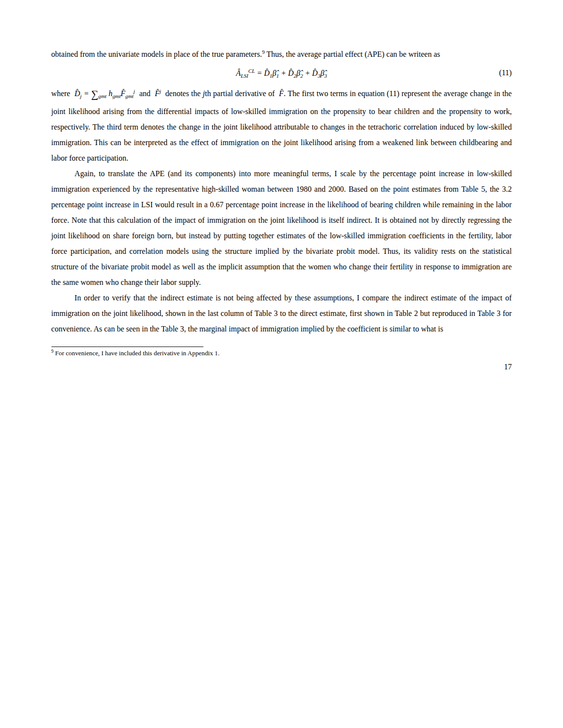obtained from the univariate models in place of the true parameters.9 Thus, the average partial effect (APE) can be writeen as
ÂLSICL = D̂1β̂1 + D̂2β̂2 + D̂3β̂3 (11)
where D̂j = ∑gmt hgmtF̂gmtj and F̂j denotes the jth partial derivative of F̂. The first two terms in equation (11) represent the average change in the joint likelihood arising from the differential impacts of low-skilled immigration on the propensity to bear children and the propensity to work, respectively. The third term denotes the change in the joint likelihood attributable to changes in the tetrachoric correlation induced by low-skilled immigration. This can be interpreted as the effect of immigration on the joint likelihood arising from a weakened link between childbearing and labor force participation.
Again, to translate the APE (and its components) into more meaningful terms, I scale by the percentage point increase in low-skilled immigration experienced by the representative high-skilled woman between 1980 and 2000. Based on the point estimates from Table 5, the 3.2 percentage point increase in LSI would result in a 0.67 percentage point increase in the likelihood of bearing children while remaining in the labor force. Note that this calculation of the impact of immigration on the joint likelihood is itself indirect. It is obtained not by directly regressing the joint likelihood on share foreign born, but instead by putting together estimates of the low-skilled immigration coefficients in the fertility, labor force participation, and correlation models using the structure implied by the bivariate probit model. Thus, its validity rests on the statistical structure of the bivariate probit model as well as the implicit assumption that the women who change their fertility in response to immigration are the same women who change their labor supply.
In order to verify that the indirect estimate is not being affected by these assumptions, I compare the indirect estimate of the impact of immigration on the joint likelihood, shown in the last column of Table 3 to the direct estimate, first shown in Table 2 but reproduced in Table 3 for convenience. As can be seen in the Table 3, the marginal impact of immigration implied by the coefficient is similar to what is
9 For convenience, I have included this derivative in Appendix 1.
17